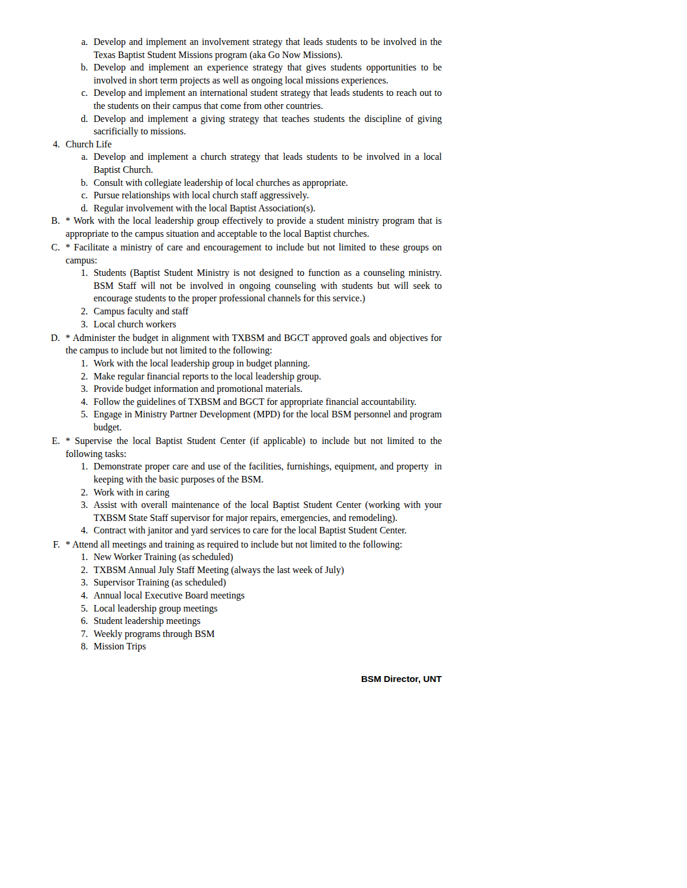Develop and implement an involvement strategy that leads students to be involved in the Texas Baptist Student Missions program (aka Go Now Missions).
Develop and implement an experience strategy that gives students opportunities to be involved in short term projects as well as ongoing local missions experiences.
Develop and implement an international student strategy that leads students to reach out to the students on their campus that come from other countries.
Develop and implement a giving strategy that teaches students the discipline of giving sacrificially to missions.
Church Life
Develop and implement a church strategy that leads students to be involved in a local Baptist Church.
Consult with collegiate leadership of local churches as appropriate.
Pursue relationships with local church staff aggressively.
Regular involvement with the local Baptist Association(s).
* Work with the local leadership group effectively to provide a student ministry program that is appropriate to the campus situation and acceptable to the local Baptist churches.
* Facilitate a ministry of care and encouragement to include but not limited to these groups on campus:
Students (Baptist Student Ministry is not designed to function as a counseling ministry. BSM Staff will not be involved in ongoing counseling with students but will seek to encourage students to the proper professional channels for this service.)
Campus faculty and staff
Local church workers
* Administer the budget in alignment with TXBSM and BGCT approved goals and objectives for the campus to include but not limited to the following:
Work with the local leadership group in budget planning.
Make regular financial reports to the local leadership group.
Provide budget information and promotional materials.
Follow the guidelines of TXBSM and BGCT for appropriate financial accountability.
Engage in Ministry Partner Development (MPD) for the local BSM personnel and program budget.
* Supervise the local Baptist Student Center (if applicable) to include but not limited to the following tasks:
Demonstrate proper care and use of the facilities, furnishings, equipment, and property in keeping with the basic purposes of the BSM.
Work with in caring
Assist with overall maintenance of the local Baptist Student Center (working with your TXBSM State Staff supervisor for major repairs, emergencies, and remodeling).
Contract with janitor and yard services to care for the local Baptist Student Center.
* Attend all meetings and training as required to include but not limited to the following:
New Worker Training (as scheduled)
TXBSM Annual July Staff Meeting (always the last week of July)
Supervisor Training (as scheduled)
Annual local Executive Board meetings
Local leadership group meetings
Student leadership meetings
Weekly programs through BSM
Mission Trips
BSM Director, UNT